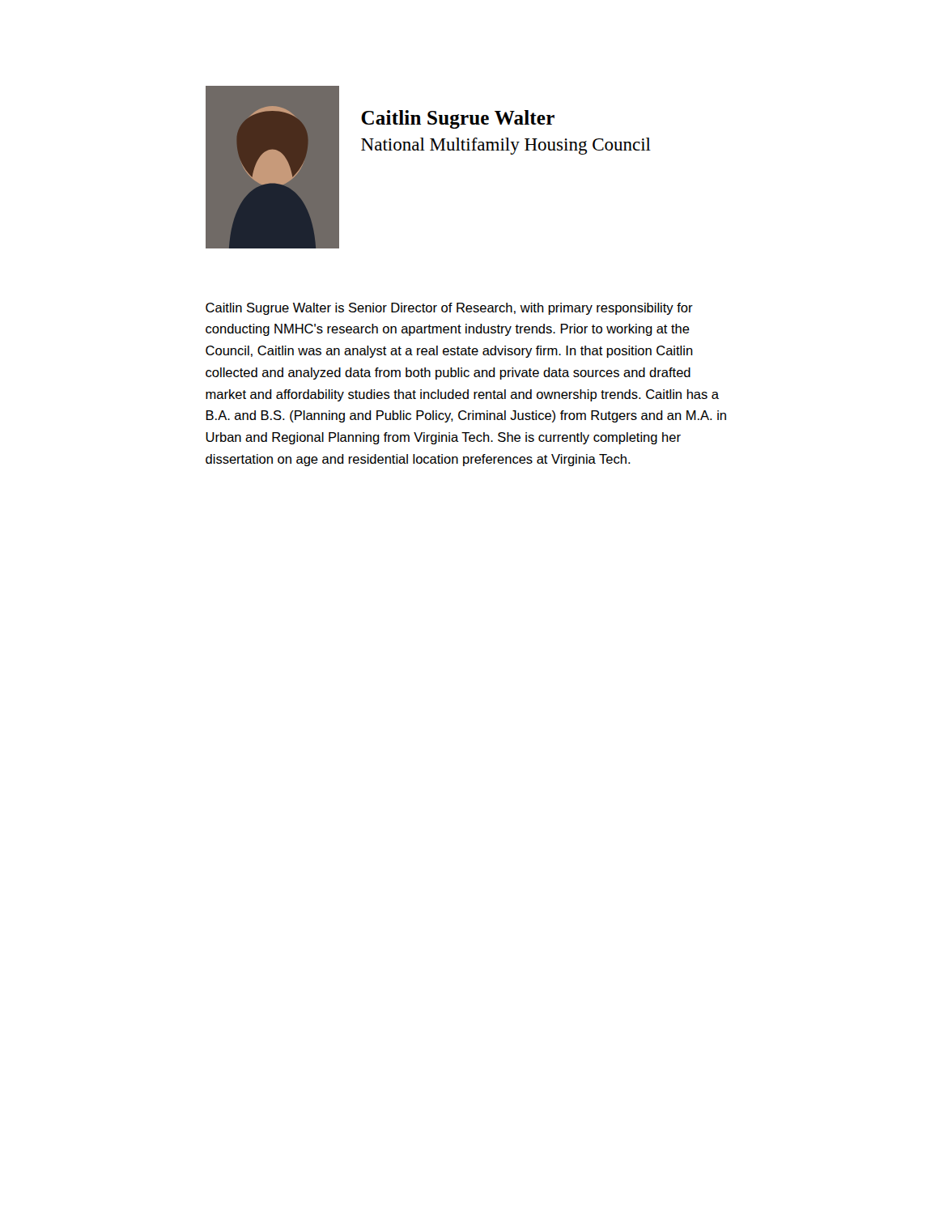Caitlin Sugrue Walter
National Multifamily Housing Council
Caitlin Sugrue Walter is Senior Director of Research, with primary responsibility for conducting NMHC's research on apartment industry trends. Prior to working at the Council, Caitlin was an analyst at a real estate advisory firm. In that position Caitlin collected and analyzed data from both public and private data sources and drafted market and affordability studies that included rental and ownership trends. Caitlin has a B.A. and B.S. (Planning and Public Policy, Criminal Justice) from Rutgers and an M.A. in Urban and Regional Planning from Virginia Tech. She is currently completing her dissertation on age and residential location preferences at Virginia Tech.